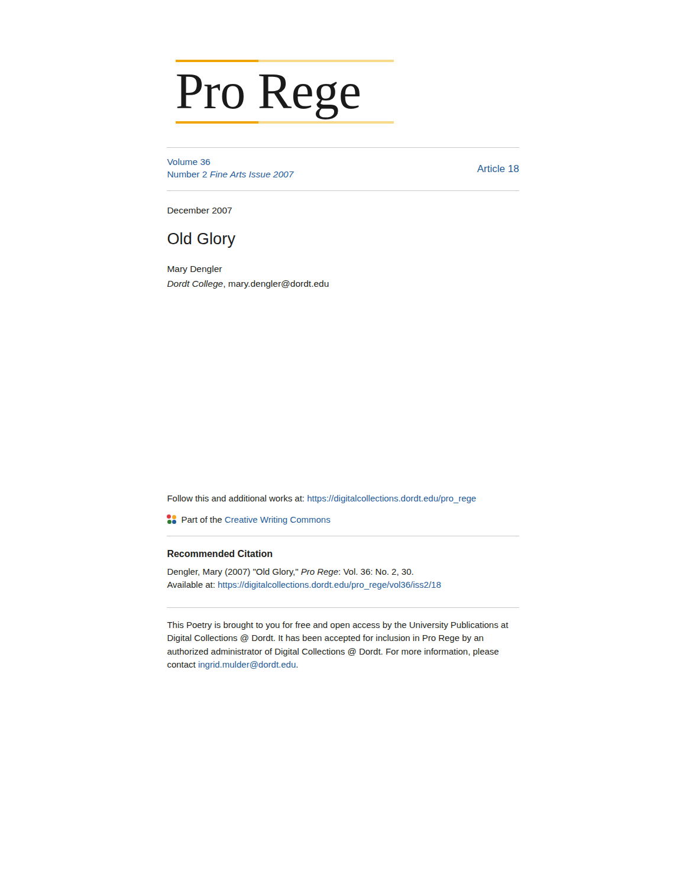Pro Rege
Volume 36
Number 2 Fine Arts Issue 2007
Article 18
December 2007
Old Glory
Mary Dengler
Dordt College, mary.dengler@dordt.edu
Follow this and additional works at: https://digitalcollections.dordt.edu/pro_rege
Part of the Creative Writing Commons
Recommended Citation
Dengler, Mary (2007) "Old Glory," Pro Rege: Vol. 36: No. 2, 30.
Available at: https://digitalcollections.dordt.edu/pro_rege/vol36/iss2/18
This Poetry is brought to you for free and open access by the University Publications at Digital Collections @ Dordt. It has been accepted for inclusion in Pro Rege by an authorized administrator of Digital Collections @ Dordt. For more information, please contact ingrid.mulder@dordt.edu.